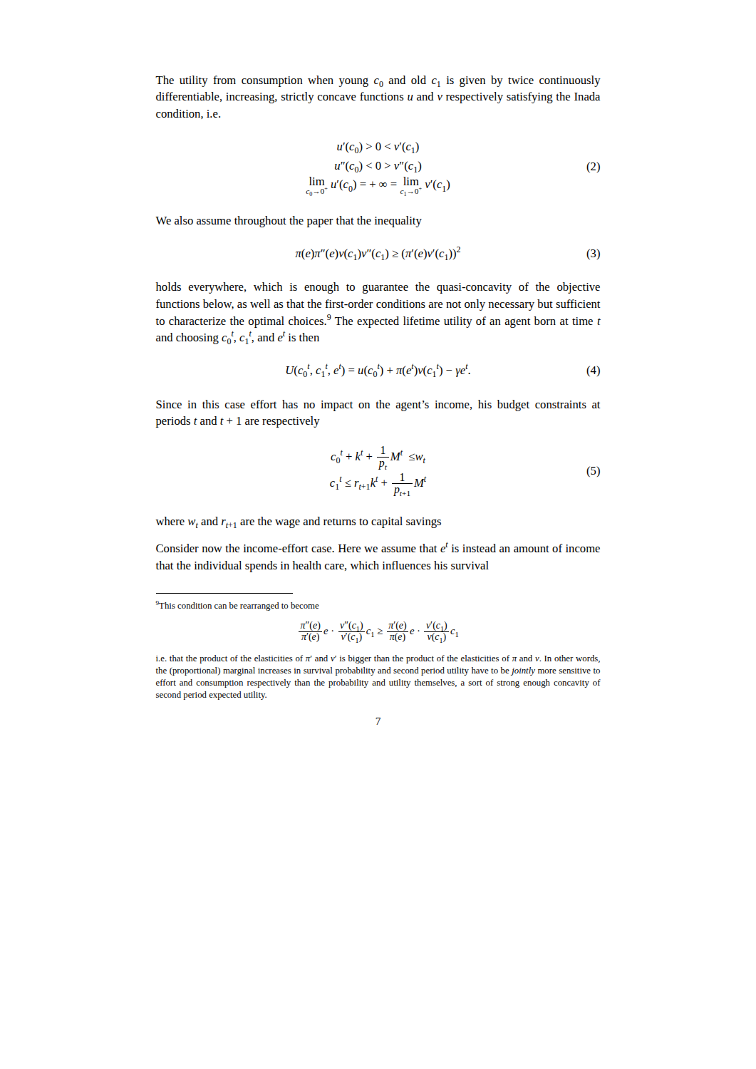The utility from consumption when young c0 and old c1 is given by twice continuously differentiable, increasing, strictly concave functions u and v respectively satisfying the Inada condition, i.e.
u′(c0) > 0 < v′(c1) u″(c0) < 0 > v″(c1) lim c0→0+u′(c0) = + ∞ = lim c1→0+v′(c1)
(2)
We also assume throughout the paper that the inequality
π(e)π″(e)v(c1)v″(c1) ≥ (π′(e)v′(c1))2
(3)
holds everywhere, which is enough to guarantee the quasi-concavity of the objective functions below, as well as that the first-order conditions are not only necessary but sufficient to characterize the optimal choices.9 The expected lifetime utility of an agent born at time t and choosing c0t, c1t, and et is then
U(c0t, c1t, et) = u(c0t) + π(et)v(c1t) − γet.
(4)
Since in this case effort has no impact on the agent’s income, his budget constraints at periods t and t + 1 are respectively
c0t + kt + 1 pt Mt ≤wt c1t ≤ rt+1kt + 1 pt+1 Mt
(5)
where wt and rt+1 are the wage and returns to capital savings
Consider now the income-effort case. Here we assume that et is instead an amount of income that the individual spends in health care, which influences his survival
9This condition can be rearranged to become
π″(e) π′(e) e · v″(c1) v′(c1) c1 ≥ π′(e) π(e) e · v′(c1) v(c1) c1
i.e. that the product of the elasticities of π′ and v′ is bigger than the product of the elasticities of π and v. In other words, the (proportional) marginal increases in survival probability and second period utility have to be jointly more sensitive to effort and consumption respectively than the probability and utility themselves, a sort of strong enough concavity of second period expected utility.
7